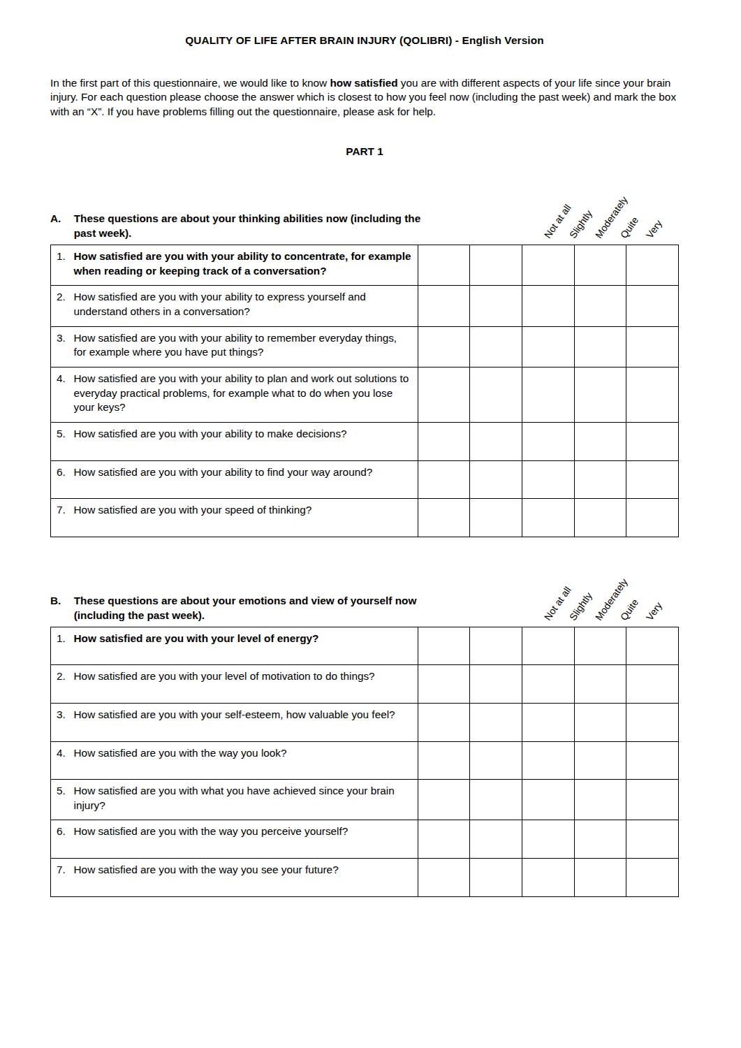QUALITY OF LIFE AFTER BRAIN INJURY (QOLIBRI) - English Version
In the first part of this questionnaire, we would like to know how satisfied you are with different aspects of your life since your brain injury. For each question please choose the answer which is closest to how you feel now (including the past week) and mark the box with an “X”. If you have problems filling out the questionnaire, please ask for help.
PART 1
A. These questions are about your thinking abilities now (including the past week).
Not at all Slightly Moderately Quite Very
| 1. How satisfied are you with your ability to concentrate, for example when reading or keeping track of a conversation? | | | | | |
| 2. How satisfied are you with your ability to express yourself and understand others in a conversation? | | | | | |
| 3. How satisfied are you with your ability to remember everyday things, for example where you have put things? | | | | | |
| 4. How satisfied are you with your ability to plan and work out solutions to everyday practical problems, for example what to do when you lose your keys? | | | | | |
| 5. How satisfied are you with your ability to make decisions? | | | | | |
| 6. How satisfied are you with your ability to find your way around? | | | | | |
| 7. How satisfied are you with your speed of thinking? | | | | | |
B. These questions are about your emotions and view of yourself now (including the past week).
Not at all Slightly Moderately Quite Very
| 1. How satisfied are you with your level of energy? | | | | | |
| 2. How satisfied are you with your level of motivation to do things? | | | | | |
| 3. How satisfied are you with your self-esteem, how valuable you feel? | | | | | |
| 4. How satisfied are you with the way you look? | | | | | |
| 5. How satisfied are you with what you have achieved since your brain injury? | | | | | |
| 6. How satisfied are you with the way you perceive yourself? | | | | | |
| 7. How satisfied are you with the way you see your future? | | | | | |